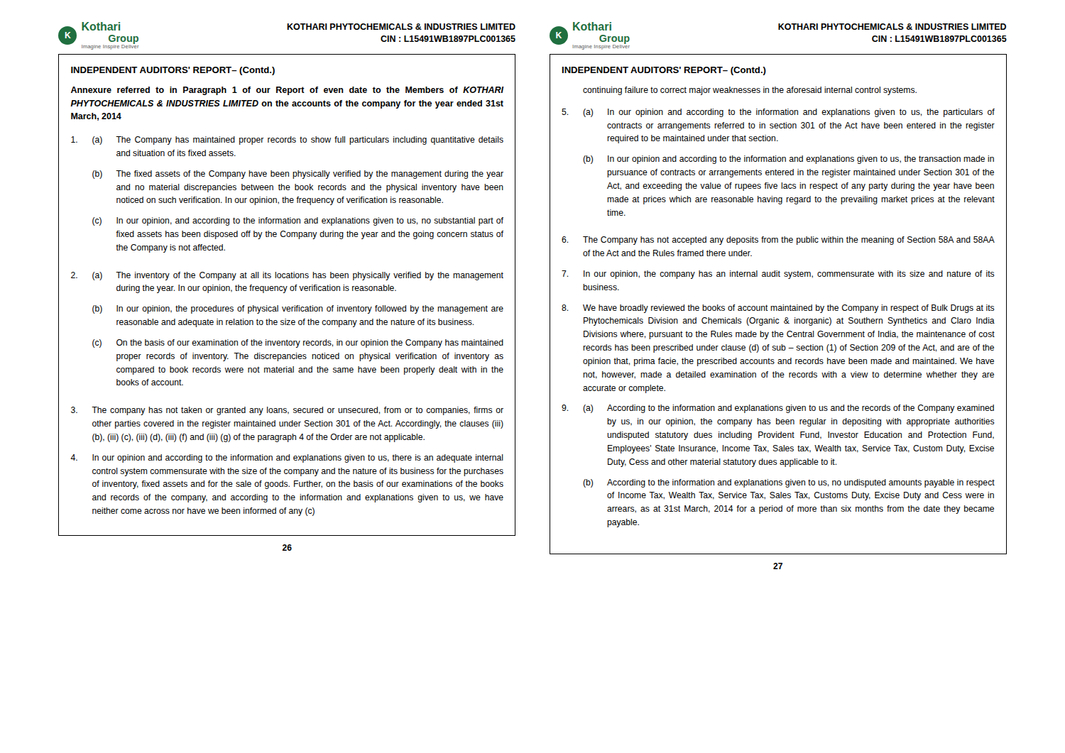K
Kothari Group Imagine Inspire Deliver
KOTHARI PHYTOCHEMICALS & INDUSTRIES LIMITED
CIN : L15491WB1897PLC001365
INDEPENDENT AUDITORS' REPORT– (Contd.)
Annexure referred to in Paragraph 1 of our Report of even date to the Members of KOTHARI PHYTOCHEMICALS & INDUSTRIES LIMITED on the accounts of the company for the year ended 31st March, 2014
1. (a) The Company has maintained proper records to show full particulars including quantitative details and situation of its fixed assets. (b) The fixed assets of the Company have been physically verified by the management during the year and no material discrepancies between the book records and the physical inventory have been noticed on such verification. In our opinion, the frequency of verification is reasonable. (c) In our opinion, and according to the information and explanations given to us, no substantial part of fixed assets has been disposed off by the Company during the year and the going concern status of the Company is not affected.
2. (a) The inventory of the Company at all its locations has been physically verified by the management during the year. In our opinion, the frequency of verification is reasonable. (b) In our opinion, the procedures of physical verification of inventory followed by the management are reasonable and adequate in relation to the size of the company and the nature of its business. (c) On the basis of our examination of the inventory records, in our opinion the Company has maintained proper records of inventory. The discrepancies noticed on physical verification of inventory as compared to book records were not material and the same have been properly dealt with in the books of account.
3. The company has not taken or granted any loans, secured or unsecured, from or to companies, firms or other parties covered in the register maintained under Section 301 of the Act. Accordingly, the clauses (iii) (b), (iii) (c), (iii) (d), (iii) (f) and (iii) (g) of the paragraph 4 of the Order are not applicable.
4. In our opinion and according to the information and explanations given to us, there is an adequate internal control system commensurate with the size of the company and the nature of its business for the purchases of inventory, fixed assets and for the sale of goods. Further, on the basis of our examinations of the books and records of the company, and according to the information and explanations given to us, we have neither come across nor have we been informed of any (c)
26
K
Kothari Group Imagine Inspire Deliver
KOTHARI PHYTOCHEMICALS & INDUSTRIES LIMITED
CIN : L15491WB1897PLC001365
INDEPENDENT AUDITORS' REPORT– (Contd.)
continuing failure to correct major weaknesses in the aforesaid internal control systems.
5. (a) In our opinion and according to the information and explanations given to us, the particulars of contracts or arrangements referred to in section 301 of the Act have been entered in the register required to be maintained under that section. (b) In our opinion and according to the information and explanations given to us, the transaction made in pursuance of contracts or arrangements entered in the register maintained under Section 301 of the Act, and exceeding the value of rupees five lacs in respect of any party during the year have been made at prices which are reasonable having regard to the prevailing market prices at the relevant time.
6. The Company has not accepted any deposits from the public within the meaning of Section 58A and 58AA of the Act and the Rules framed there under.
7. In our opinion, the company has an internal audit system, commensurate with its size and nature of its business.
8. We have broadly reviewed the books of account maintained by the Company in respect of Bulk Drugs at its Phytochemicals Division and Chemicals (Organic & inorganic) at Southern Synthetics and Claro India Divisions where, pursuant to the Rules made by the Central Government of India, the maintenance of cost records has been prescribed under clause (d) of sub – section (1) of Section 209 of the Act, and are of the opinion that, prima facie, the prescribed accounts and records have been made and maintained. We have not, however, made a detailed examination of the records with a view to determine whether they are accurate or complete.
9. (a) According to the information and explanations given to us and the records of the Company examined by us, in our opinion, the company has been regular in depositing with appropriate authorities undisputed statutory dues including Provident Fund, Investor Education and Protection Fund, Employees' State Insurance, Income Tax, Sales tax, Wealth tax, Service Tax, Custom Duty, Excise Duty, Cess and other material statutory dues applicable to it. (b) According to the information and explanations given to us, no undisputed amounts payable in respect of Income Tax, Wealth Tax, Service Tax, Sales Tax, Customs Duty, Excise Duty and Cess were in arrears, as at 31st March, 2014 for a period of more than six months from the date they became payable.
27